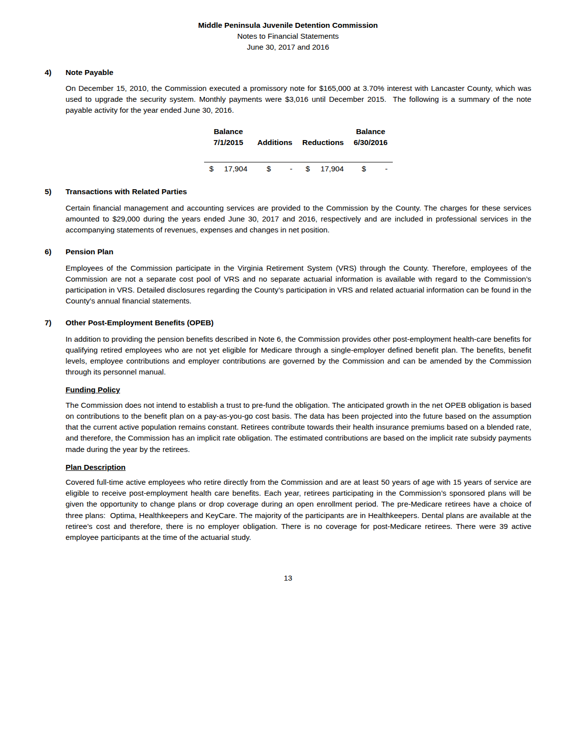Middle Peninsula Juvenile Detention Commission
Notes to Financial Statements
June 30, 2017 and 2016
4) Note Payable
On December 15, 2010, the Commission executed a promissory note for $165,000 at 3.70% interest with Lancaster County, which was used to upgrade the security system. Monthly payments were $3,016 until December 2015. The following is a summary of the note payable activity for the year ended June 30, 2016.
| Balance 7/1/2015 | Additions | Reductions | Balance 6/30/2016 |
| --- | --- | --- | --- |
| $ 17,904 | $ - | $ 17,904 | $ - |
5) Transactions with Related Parties
Certain financial management and accounting services are provided to the Commission by the County. The charges for these services amounted to $29,000 during the years ended June 30, 2017 and 2016, respectively and are included in professional services in the accompanying statements of revenues, expenses and changes in net position.
6) Pension Plan
Employees of the Commission participate in the Virginia Retirement System (VRS) through the County. Therefore, employees of the Commission are not a separate cost pool of VRS and no separate actuarial information is available with regard to the Commission’s participation in VRS. Detailed disclosures regarding the County’s participation in VRS and related actuarial information can be found in the County’s annual financial statements.
7) Other Post-Employment Benefits (OPEB)
In addition to providing the pension benefits described in Note 6, the Commission provides other post-employment health-care benefits for qualifying retired employees who are not yet eligible for Medicare through a single-employer defined benefit plan. The benefits, benefit levels, employee contributions and employer contributions are governed by the Commission and can be amended by the Commission through its personnel manual.
Funding Policy
The Commission does not intend to establish a trust to pre-fund the obligation. The anticipated growth in the net OPEB obligation is based on contributions to the benefit plan on a pay-as-you-go cost basis. The data has been projected into the future based on the assumption that the current active population remains constant. Retirees contribute towards their health insurance premiums based on a blended rate, and therefore, the Commission has an implicit rate obligation. The estimated contributions are based on the implicit rate subsidy payments made during the year by the retirees.
Plan Description
Covered full-time active employees who retire directly from the Commission and are at least 50 years of age with 15 years of service are eligible to receive post-employment health care benefits. Each year, retirees participating in the Commission’s sponsored plans will be given the opportunity to change plans or drop coverage during an open enrollment period. The pre-Medicare retirees have a choice of three plans: Optima, Healthkeepers and KeyCare. The majority of the participants are in Healthkeepers. Dental plans are available at the retiree’s cost and therefore, there is no employer obligation. There is no coverage for post-Medicare retirees. There were 39 active employee participants at the time of the actuarial study.
13